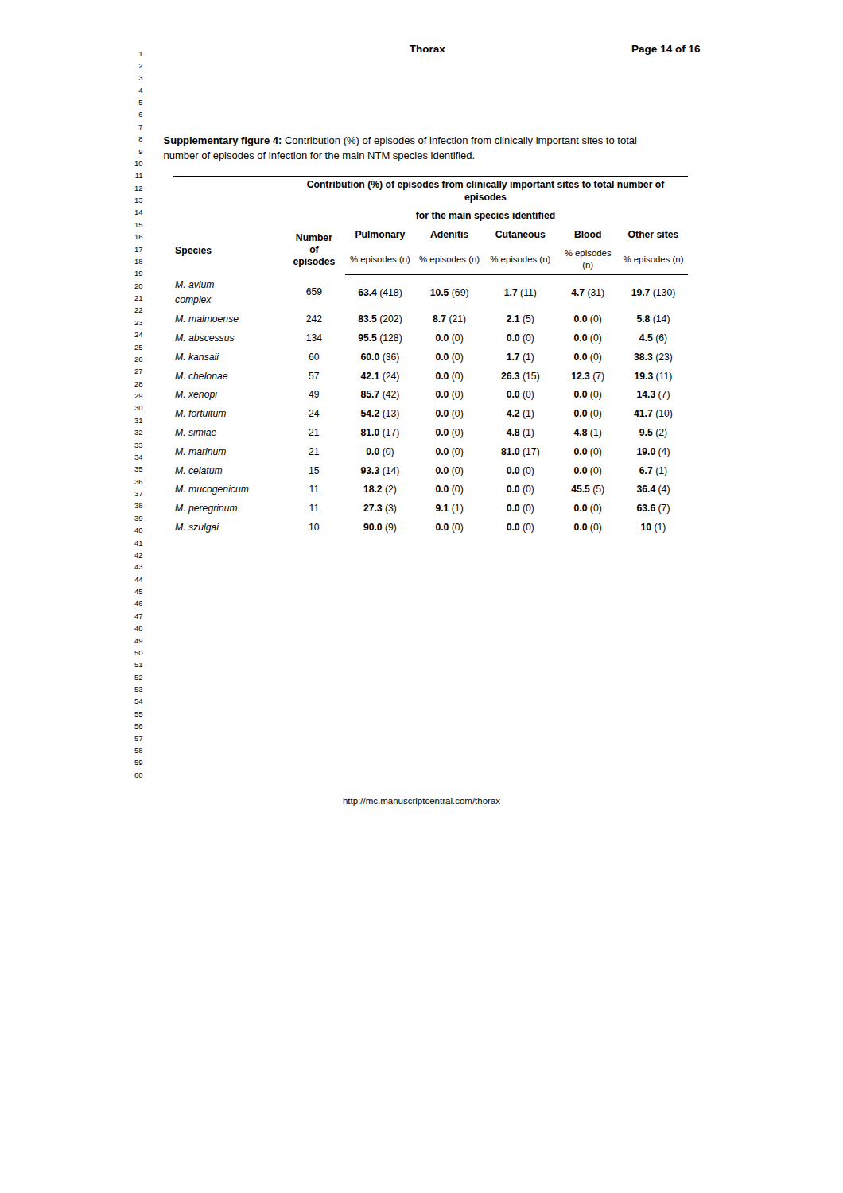1
2
3
4
5
6
7
8
9
10
11
12
13
14
15
16
17
18
19
20
21
22
23
24
25
26
27
28
29
30
31
32
33
34
35
36
37
38
39
40
41
42
43
44
45
46
47
48
49
50
51
52
53
54
55
56
57
58
59
60
Thorax
Page 14 of 16
Supplementary figure 4: Contribution (%) of episodes of infection from clinically important sites to total number of episodes of infection for the main NTM species identified.
| | Contribution (%) of episodes from clinically important sites to total number of episodes |
| --- | --- |
| | for the main species identified |
| Species | Number of episodes | Pulmonary | Adenitis | Cutaneous | Blood | Other sites |
| % episodes (n) | % episodes (n) | % episodes (n) | % episodes (n) | % episodes (n) |
| M. avium complex | 659 | 63.4 (418) | 10.5 (69) | 1.7 (11) | 4.7 (31) | 19.7 (130) |
| M. malmoense | 242 | 83.5 (202) | 8.7 (21) | 2.1 (5) | 0.0 (0) | 5.8 (14) |
| M. abscessus | 134 | 95.5 (128) | 0.0 (0) | 0.0 (0) | 0.0 (0) | 4.5 (6) |
| M. kansaii | 60 | 60.0 (36) | 0.0 (0) | 1.7 (1) | 0.0 (0) | 38.3 (23) |
| M. chelonae | 57 | 42.1 (24) | 0.0 (0) | 26.3 (15) | 12.3 (7) | 19.3 (11) |
| M. xenopi | 49 | 85.7 (42) | 0.0 (0) | 0.0 (0) | 0.0 (0) | 14.3 (7) |
| M. fortuitum | 24 | 54.2 (13) | 0.0 (0) | 4.2 (1) | 0.0 (0) | 41.7 (10) |
| M. simiae | 21 | 81.0 (17) | 0.0 (0) | 4.8 (1) | 4.8 (1) | 9.5 (2) |
| M. marinum | 21 | 0.0 (0) | 0.0 (0) | 81.0 (17) | 0.0 (0) | 19.0 (4) |
| M. celatum | 15 | 93.3 (14) | 0.0 (0) | 0.0 (0) | 0.0 (0) | 6.7 (1) |
| M. mucogenicum | 11 | 18.2 (2) | 0.0 (0) | 0.0 (0) | 45.5 (5) | 36.4 (4) |
| M. peregrinum | 11 | 27.3 (3) | 9.1 (1) | 0.0 (0) | 0.0 (0) | 63.6 (7) |
| M. szulgai | 10 | 90.0 (9) | 0.0 (0) | 0.0 (0) | 0.0 (0) | 10 (1) |
http://mc.manuscriptcentral.com/thorax